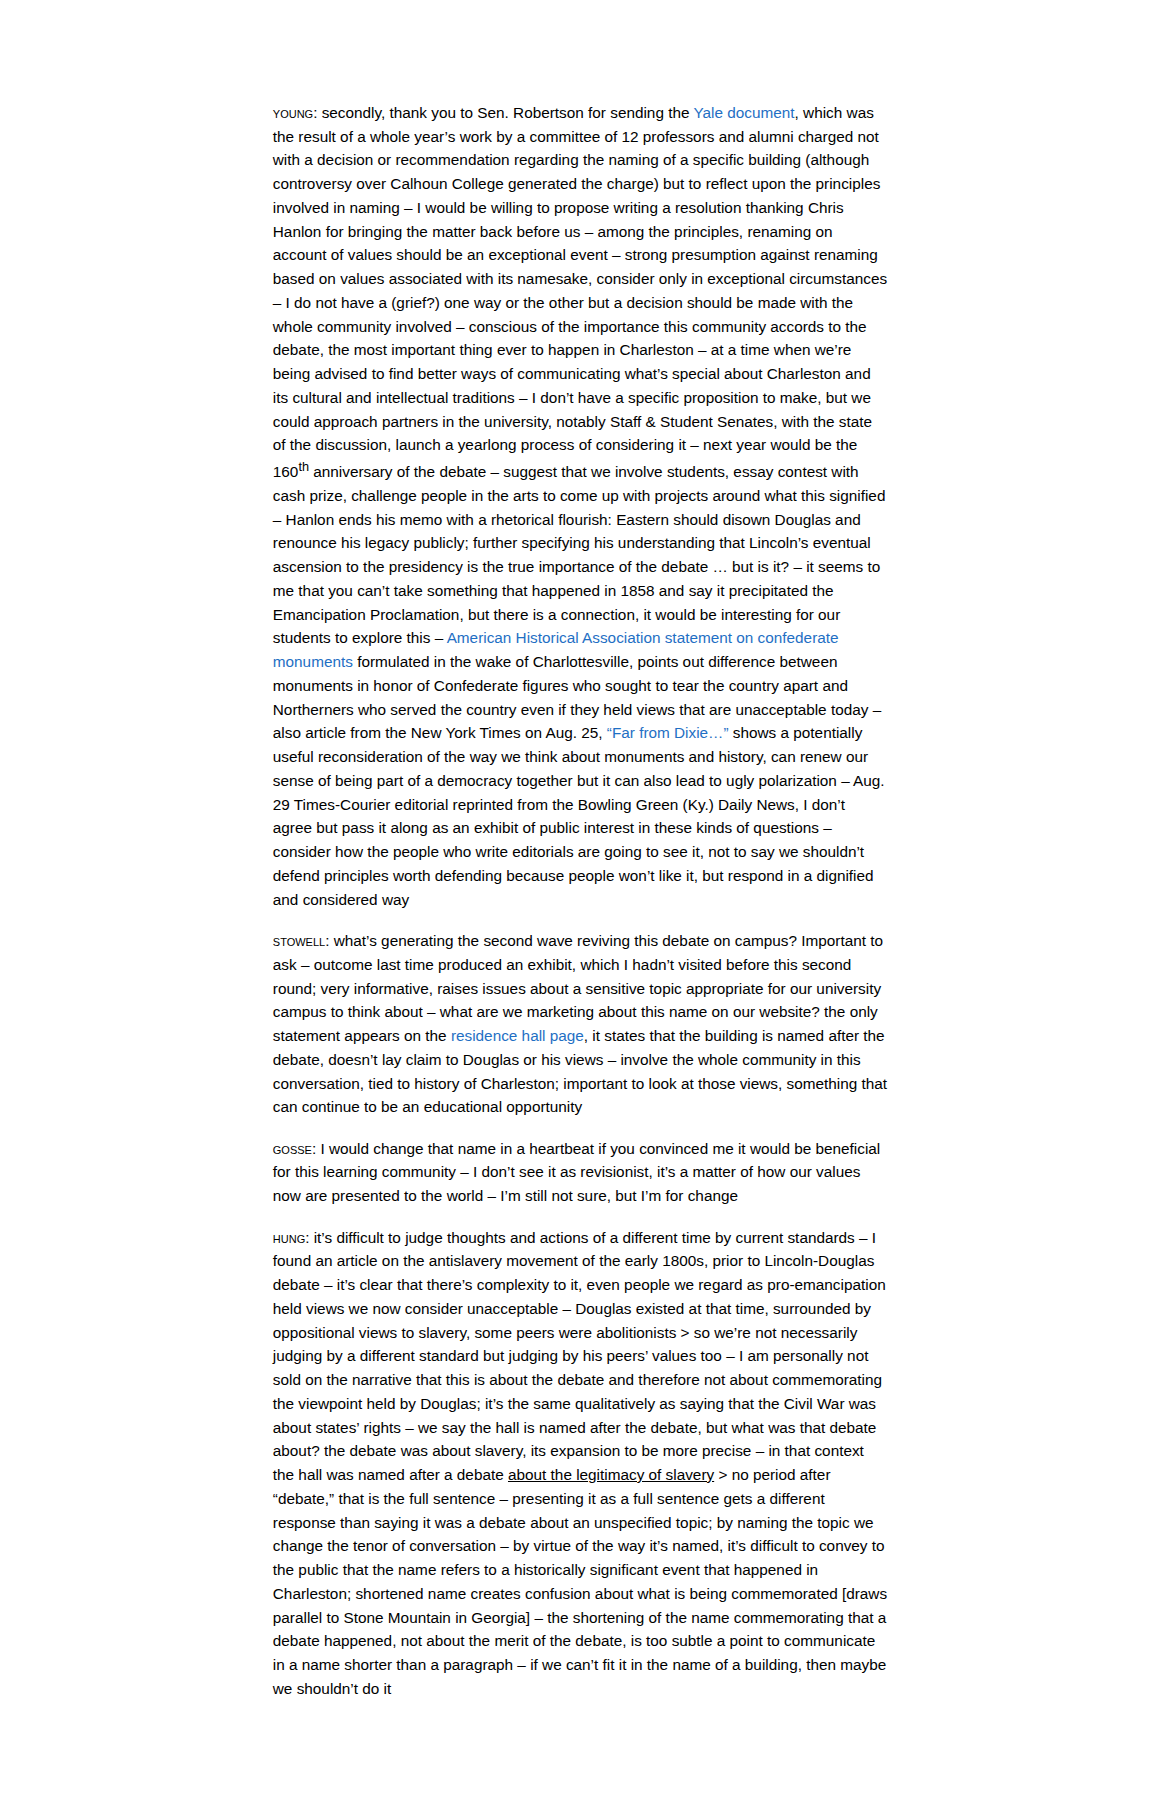YOUNG: secondly, thank you to Sen. Robertson for sending the Yale document, which was the result of a whole year’s work by a committee of 12 professors and alumni charged not with a decision or recommendation regarding the naming of a specific building (although controversy over Calhoun College generated the charge) but to reflect upon the principles involved in naming – I would be willing to propose writing a resolution thanking Chris Hanlon for bringing the matter back before us – among the principles, renaming on account of values should be an exceptional event – strong presumption against renaming based on values associated with its namesake, consider only in exceptional circumstances – I do not have a (grief?) one way or the other but a decision should be made with the whole community involved – conscious of the importance this community accords to the debate, the most important thing ever to happen in Charleston – at a time when we’re being advised to find better ways of communicating what’s special about Charleston and its cultural and intellectual traditions – I don’t have a specific proposition to make, but we could approach partners in the university, notably Staff & Student Senates, with the state of the discussion, launch a yearlong process of considering it – next year would be the 160th anniversary of the debate – suggest that we involve students, essay contest with cash prize, challenge people in the arts to come up with projects around what this signified – Hanlon ends his memo with a rhetorical flourish: Eastern should disown Douglas and renounce his legacy publicly; further specifying his understanding that Lincoln’s eventual ascension to the presidency is the true importance of the debate … but is it? – it seems to me that you can’t take something that happened in 1858 and say it precipitated the Emancipation Proclamation, but there is a connection, it would be interesting for our students to explore this – American Historical Association statement on confederate monuments formulated in the wake of Charlottesville, points out difference between monuments in honor of Confederate figures who sought to tear the country apart and Northerners who served the country even if they held views that are unacceptable today – also article from the New York Times on Aug. 25, “Far from Dixie…” shows a potentially useful reconsideration of the way we think about monuments and history, can renew our sense of being part of a democracy together but it can also lead to ugly polarization – Aug. 29 Times-Courier editorial reprinted from the Bowling Green (Ky.) Daily News, I don’t agree but pass it along as an exhibit of public interest in these kinds of questions – consider how the people who write editorials are going to see it, not to say we shouldn’t defend principles worth defending because people won’t like it, but respond in a dignified and considered way
STOWELL: what’s generating the second wave reviving this debate on campus? Important to ask – outcome last time produced an exhibit, which I hadn’t visited before this second round; very informative, raises issues about a sensitive topic appropriate for our university campus to think about – what are we marketing about this name on our website? the only statement appears on the residence hall page, it states that the building is named after the debate, doesn’t lay claim to Douglas or his views – involve the whole community in this conversation, tied to history of Charleston; important to look at those views, something that can continue to be an educational opportunity
GOSSE: I would change that name in a heartbeat if you convinced me it would be beneficial for this learning community – I don’t see it as revisionist, it’s a matter of how our values now are presented to the world – I’m still not sure, but I’m for change
HUNG: it’s difficult to judge thoughts and actions of a different time by current standards – I found an article on the antislavery movement of the early 1800s, prior to Lincoln-Douglas debate – it’s clear that there’s complexity to it, even people we regard as pro-emancipation held views we now consider unacceptable – Douglas existed at that time, surrounded by oppositional views to slavery, some peers were abolitionists > so we’re not necessarily judging by a different standard but judging by his peers’ values too – I am personally not sold on the narrative that this is about the debate and therefore not about commemorating the viewpoint held by Douglas; it’s the same qualitatively as saying that the Civil War was about states’ rights – we say the hall is named after the debate, but what was that debate about? the debate was about slavery, its expansion to be more precise – in that context the hall was named after a debate about the legitimacy of slavery > no period after “debate,” that is the full sentence – presenting it as a full sentence gets a different response than saying it was a debate about an unspecified topic; by naming the topic we change the tenor of conversation – by virtue of the way it’s named, it’s difficult to convey to the public that the name refers to a historically significant event that happened in Charleston; shortened name creates confusion about what is being commemorated [draws parallel to Stone Mountain in Georgia] – the shortening of the name commemorating that a debate happened, not about the merit of the debate, is too subtle a point to communicate in a name shorter than a paragraph – if we can’t fit it in the name of a building, then maybe we shouldn’t do it